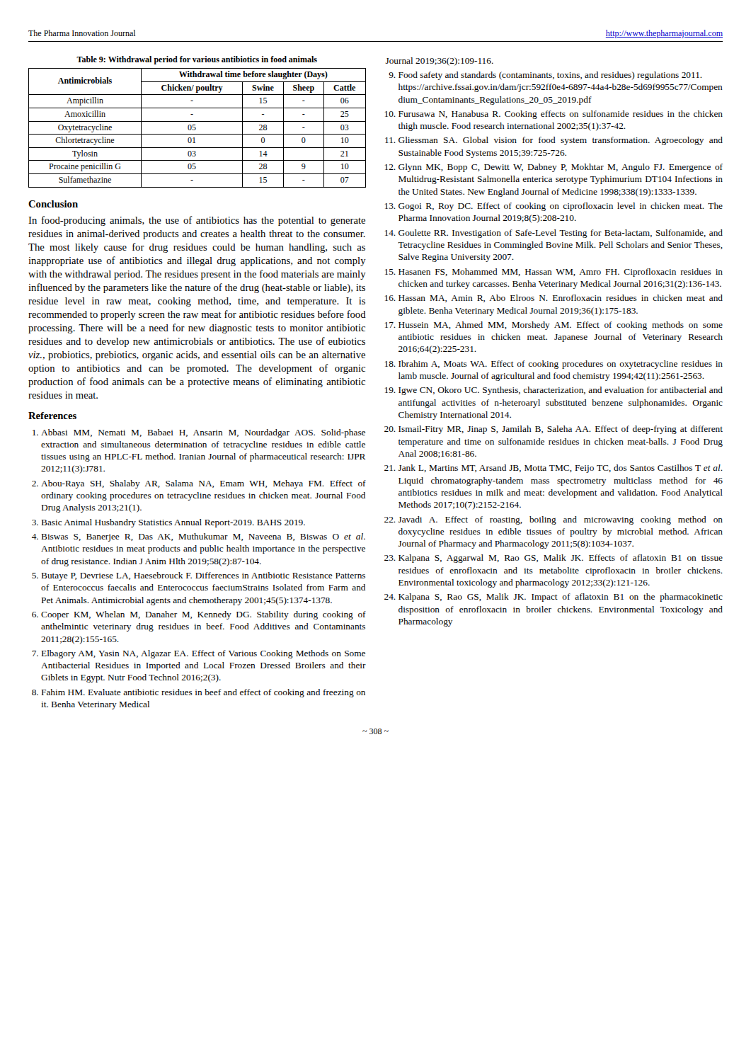The Pharma Innovation Journal http://www.thepharmajournal.com
Table 9: Withdrawal period for various antibiotics in food animals
| Antimicrobials | Withdrawal time before slaughter (Days) |
| --- | --- |
| Chicken/ poultry | Swine | Sheep | Cattle |
| Ampicillin | - | 15 | - | 06 |
| Amoxicillin | - | - | - | 25 |
| Oxytetracycline | 05 | 28 | - | 03 |
| Chlortetracycline | 01 | 0 | 0 | 10 |
| Tylosin | 03 | 14 | | 21 |
| Procaine penicillin G | 05 | 28 | 9 | 10 |
| Sulfamethazine | - | 15 | - | 07 |
Conclusion
In food-producing animals, the use of antibiotics has the potential to generate residues in animal-derived products and creates a health threat to the consumer. The most likely cause for drug residues could be human handling, such as inappropriate use of antibiotics and illegal drug applications, and not comply with the withdrawal period. The residues present in the food materials are mainly influenced by the parameters like the nature of the drug (heat-stable or liable), its residue level in raw meat, cooking method, time, and temperature. It is recommended to properly screen the raw meat for antibiotic residues before food processing. There will be a need for new diagnostic tests to monitor antibiotic residues and to develop new antimicrobials or antibiotics. The use of eubiotics viz., probiotics, prebiotics, organic acids, and essential oils can be an alternative option to antibiotics and can be promoted. The development of organic production of food animals can be a protective means of eliminating antibiotic residues in meat.
References
Abbasi MM, Nemati M, Babaei H, Ansarin M, Nourdadgar AOS. Solid-phase extraction and simultaneous determination of tetracycline residues in edible cattle tissues using an HPLC-FL method. Iranian Journal of pharmaceutical research: IJPR 2012;11(3):J781.
Abou-Raya SH, Shalaby AR, Salama NA, Emam WH, Mehaya FM. Effect of ordinary cooking procedures on tetracycline residues in chicken meat. Journal Food Drug Analysis 2013;21(1).
Basic Animal Husbandry Statistics Annual Report-2019. BAHS 2019.
Biswas S, Banerjee R, Das AK, Muthukumar M, Naveena B, Biswas O et al. Antibiotic residues in meat products and public health importance in the perspective of drug resistance. Indian J Anim Hlth 2019;58(2):87-104.
Butaye P, Devriese LA, Haesebrouck F. Differences in Antibiotic Resistance Patterns of Enterococcus faecalis and Enterococcus faeciumStrains Isolated from Farm and Pet Animals. Antimicrobial agents and chemotherapy 2001;45(5):1374-1378.
Cooper KM, Whelan M, Danaher M, Kennedy DG. Stability during cooking of anthelmintic veterinary drug residues in beef. Food Additives and Contaminants 2011;28(2):155-165.
Elbagory AM, Yasin NA, Algazar EA. Effect of Various Cooking Methods on Some Antibacterial Residues in Imported and Local Frozen Dressed Broilers and their Giblets in Egypt. Nutr Food Technol 2016;2(3).
Fahim HM. Evaluate antibiotic residues in beef and effect of cooking and freezing on it. Benha Veterinary Medical
Journal 2019;36(2):109-116.
Food safety and standards (contaminants, toxins, and residues) regulations 2011.
https://archive.fssai.gov.in/dam/jcr:592ff0e4-6897-44a4-b28e-5d69f9955c77/Compendium_Contaminants_Regulations_20_05_2019.pdf
Furusawa N, Hanabusa R. Cooking effects on sulfonamide residues in the chicken thigh muscle. Food research international 2002;35(1):37-42.
Gliessman SA. Global vision for food system transformation. Agroecology and Sustainable Food Systems 2015;39:725-726.
Glynn MK, Bopp C, Dewitt W, Dabney P, Mokhtar M, Angulo FJ. Emergence of Multidrug-Resistant Salmonella enterica serotype Typhimurium DT104 Infections in the United States. New England Journal of Medicine 1998;338(19):1333-1339.
Gogoi R, Roy DC. Effect of cooking on ciprofloxacin level in chicken meat. The Pharma Innovation Journal 2019;8(5):208-210.
Goulette RR. Investigation of Safe-Level Testing for Beta-lactam, Sulfonamide, and Tetracycline Residues in Commingled Bovine Milk. Pell Scholars and Senior Theses, Salve Regina University 2007.
Hasanen FS, Mohammed MM, Hassan WM, Amro FH. Ciprofloxacin residues in chicken and turkey carcasses. Benha Veterinary Medical Journal 2016;31(2):136-143.
Hassan MA, Amin R, Abo Elroos N. Enrofloxacin residues in chicken meat and giblete. Benha Veterinary Medical Journal 2019;36(1):175-183.
Hussein MA, Ahmed MM, Morshedy AM. Effect of cooking methods on some antibiotic residues in chicken meat. Japanese Journal of Veterinary Research 2016;64(2):225-231.
Ibrahim A, Moats WA. Effect of cooking procedures on oxytetracycline residues in lamb muscle. Journal of agricultural and food chemistry 1994;42(11):2561-2563.
Igwe CN, Okoro UC. Synthesis, characterization, and evaluation for antibacterial and antifungal activities of n-heteroaryl substituted benzene sulphonamides. Organic Chemistry International 2014.
Ismail-Fitry MR, Jinap S, Jamilah B, Saleha AA. Effect of deep-frying at different temperature and time on sulfonamide residues in chicken meat-balls. J Food Drug Anal 2008;16:81-86.
Jank L, Martins MT, Arsand JB, Motta TMC, Feijo TC, dos Santos Castilhos T et al. Liquid chromatography-tandem mass spectrometry multiclass method for 46 antibiotics residues in milk and meat: development and validation. Food Analytical Methods 2017;10(7):2152-2164.
Javadi A. Effect of roasting, boiling and microwaving cooking method on doxycycline residues in edible tissues of poultry by microbial method. African Journal of Pharmacy and Pharmacology 2011;5(8):1034-1037.
Kalpana S, Aggarwal M, Rao GS, Malik JK. Effects of aflatoxin B1 on tissue residues of enrofloxacin and its metabolite ciprofloxacin in broiler chickens. Environmental toxicology and pharmacology 2012;33(2):121-126.
Kalpana S, Rao GS, Malik JK. Impact of aflatoxin B1 on the pharmacokinetic disposition of enrofloxacin in broiler chickens. Environmental Toxicology and Pharmacology
~ 308 ~